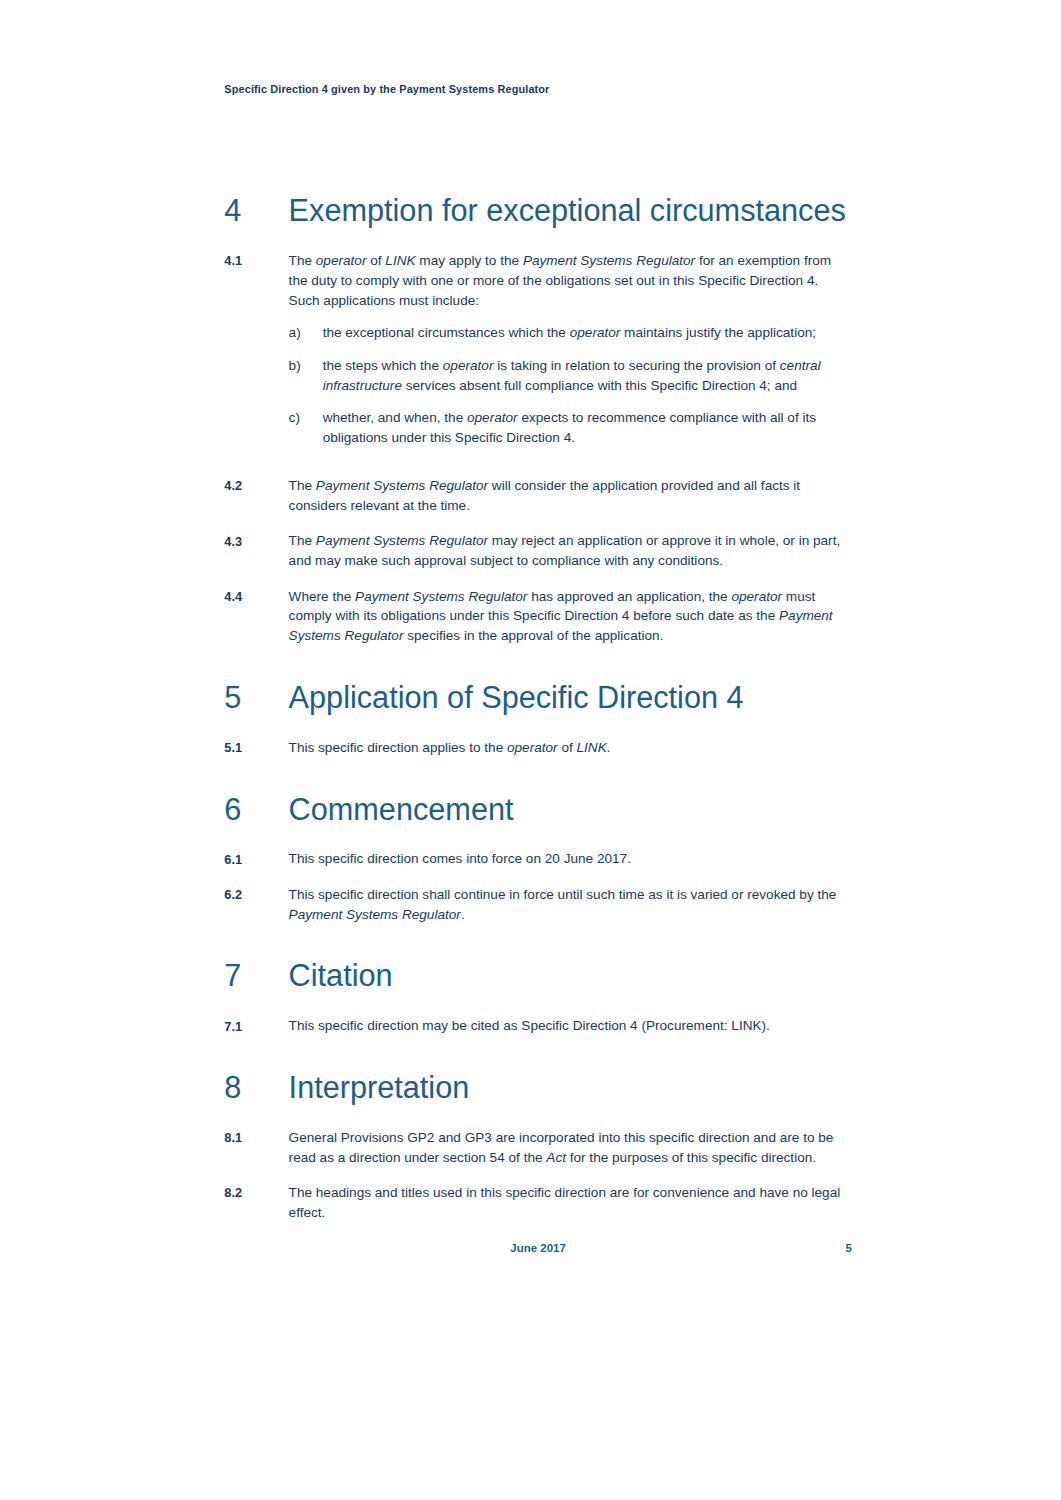Specific Direction 4 given by the Payment Systems Regulator
4 Exemption for exceptional circumstances
4.1
The operator of LINK may apply to the Payment Systems Regulator for an exemption from the duty to comply with one or more of the obligations set out in this Specific Direction 4. Such applications must include:
a) the exceptional circumstances which the operator maintains justify the application;
b) the steps which the operator is taking in relation to securing the provision of central infrastructure services absent full compliance with this Specific Direction 4; and
c) whether, and when, the operator expects to recommence compliance with all of its obligations under this Specific Direction 4.
4.2
The Payment Systems Regulator will consider the application provided and all facts it considers relevant at the time.
4.3
The Payment Systems Regulator may reject an application or approve it in whole, or in part, and may make such approval subject to compliance with any conditions.
4.4
Where the Payment Systems Regulator has approved an application, the operator must comply with its obligations under this Specific Direction 4 before such date as the Payment Systems Regulator specifies in the approval of the application.
5 Application of Specific Direction 4
5.1
This specific direction applies to the operator of LINK.
6 Commencement
6.1
This specific direction comes into force on 20 June 2017.
6.2
This specific direction shall continue in force until such time as it is varied or revoked by the Payment Systems Regulator.
7 Citation
7.1
This specific direction may be cited as Specific Direction 4 (Procurement: LINK).
8 Interpretation
8.1
General Provisions GP2 and GP3 are incorporated into this specific direction and are to be read as a direction under section 54 of the Act for the purposes of this specific direction.
8.2
The headings and titles used in this specific direction are for convenience and have no legal effect.
June 2017 5